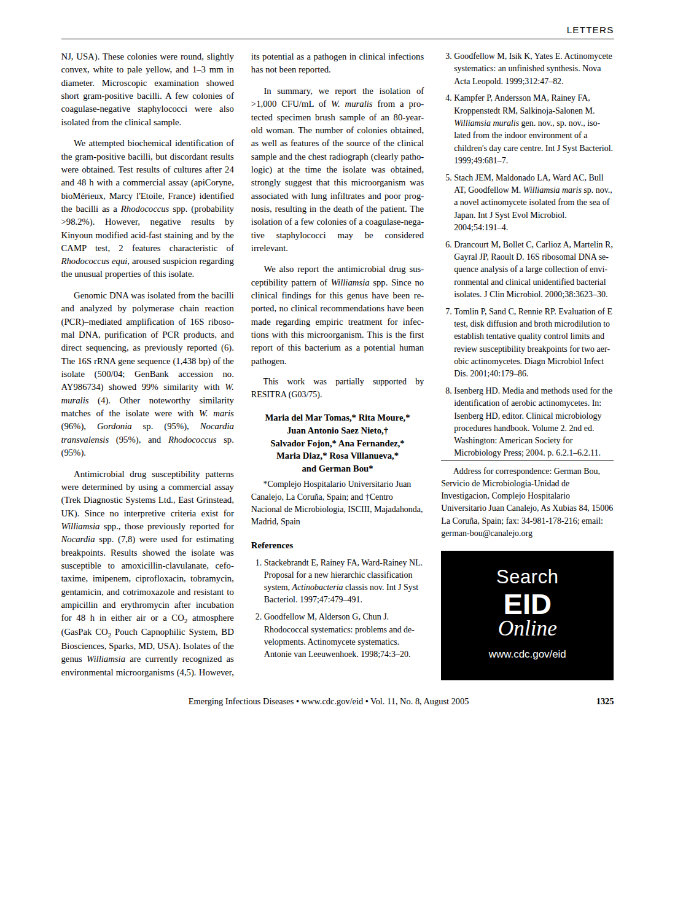LETTERS
NJ, USA). These colonies were round, slightly convex, white to pale yellow, and 1–3 mm in diameter. Microscopic examination showed short gram-positive bacilli. A few colonies of coagulase-negative staphylococci were also isolated from the clinical sample.
We attempted biochemical identification of the gram-positive bacilli, but discordant results were obtained. Test results of cultures after 24 and 48 h with a commercial assay (apiCoryne, bioMérieux, Marcy l'Etoile, France) identified the bacilli as a Rhodococcus spp. (probability >98.2%). However, negative results by Kinyoun modified acid-fast staining and by the CAMP test, 2 features characteristic of Rhodococcus equi, aroused suspicion regarding the unusual properties of this isolate.
Genomic DNA was isolated from the bacilli and analyzed by polymerase chain reaction (PCR)–mediated amplification of 16S ribosomal DNA, purification of PCR products, and direct sequencing, as previously reported (6). The 16S rRNA gene sequence (1,438 bp) of the isolate (500/04; GenBank accession no. AY986734) showed 99% similarity with W. muralis (4). Other noteworthy similarity matches of the isolate were with W. maris (96%), Gordonia sp. (95%), Nocardia transvalensis (95%), and Rhodococcus sp. (95%).
Antimicrobial drug susceptibility patterns were determined by using a commercial assay (Trek Diagnostic Systems Ltd., East Grinstead, UK). Since no interpretive criteria exist for Williamsia spp., those previously reported for Nocardia spp. (7,8) were used for estimating breakpoints. Results showed the isolate was susceptible to amoxicillin-clavulanate, cefotaxime, imipenem, ciprofloxacin, tobramycin, gentamicin, and cotrimoxazole and resistant to ampicillin and erythromycin after incubation for 48 h in either air or a CO2 atmosphere (GasPak CO2 Pouch Capnophilic System, BD Biosciences, Sparks, MD, USA). Isolates of the genus Williamsia are currently recognized as environmental microorganisms (4,5). However, its potential as a pathogen in clinical infections has not been reported.
In summary, we report the isolation of >1,000 CFU/mL of W. muralis from a protected specimen brush sample of an 80-year-old woman. The number of colonies obtained, as well as features of the source of the clinical sample and the chest radiograph (clearly pathologic) at the time the isolate was obtained, strongly suggest that this microorganism was associated with lung infiltrates and poor prognosis, resulting in the death of the patient. The isolation of a few colonies of a coagulase-negative staphylococci may be considered irrelevant.
We also report the antimicrobial drug susceptibility pattern of Williamsia spp. Since no clinical findings for this genus have been reported, no clinical recommendations have been made regarding empiric treatment for infections with this microorganism. This is the first report of this bacterium as a potential human pathogen.
This work was partially supported by RESITRA (G03/75).
Maria del Mar Tomas,* Rita Moure,*
Juan Antonio Saez Nieto,†
Salvador Fojon,* Ana Fernandez,*
Maria Diaz,* Rosa Villanueva,*
and German Bou*
*Complejo Hospitalario Universitario Juan Canalejo, La Coruña, Spain; and †Centro Nacional de Microbiologia, ISCIII, Majadahonda, Madrid, Spain
References
Stackebrandt E, Rainey FA, Ward-Rainey NL. Proposal for a new hierarchic classification system, Actinobacteria classis nov. Int J Syst Bacteriol. 1997;47:479–491.
Goodfellow M, Alderson G, Chun J. Rhodococcal systematics: problems and developments. Actinomycete systematics. Antonie van Leeuwenhoek. 1998;74:3–20.
Goodfellow M, Isik K, Yates E. Actinomycete systematics: an unfinished synthesis. Nova Acta Leopold. 1999;312:47–82.
Kampfer P, Andersson MA, Rainey FA, Kroppenstedt RM, Salkinoja-Salonen M. Williamsia muralis gen. nov., sp. nov., isolated from the indoor environment of a children's day care centre. Int J Syst Bacteriol. 1999;49:681–7.
Stach JEM, Maldonado LA, Ward AC, Bull AT, Goodfellow M. Williamsia maris sp. nov., a novel actinomycete isolated from the sea of Japan. Int J Syst Evol Microbiol. 2004;54:191–4.
Drancourt M, Bollet C, Carlioz A, Martelin R, Gayral JP, Raoult D. 16S ribosomal DNA sequence analysis of a large collection of environmental and clinical unidentified bacterial isolates. J Clin Microbiol. 2000;38:3623–30.
Tomlin P, Sand C, Rennie RP. Evaluation of E test, disk diffusion and broth microdilution to establish tentative quality control limits and review susceptibility breakpoints for two aerobic actinomycetes. Diagn Microbiol Infect Dis. 2001;40:179–86.
Isenberg HD. Media and methods used for the identification of aerobic actinomycetes. In: Isenberg HD, editor. Clinical microbiology procedures handbook. Volume 2. 2nd ed. Washington: American Society for Microbiology Press; 2004. p. 6.2.1–6.2.11.
Address for correspondence: German Bou, Servicio de Microbiologia-Unidad de Investigacion, Complejo Hospitalario Universitario Juan Canalejo, As Xubias 84, 15006 La Coruña, Spain; fax: 34-981-178-216; email: german-bou@canalejo.org
Search
EID
Online
www.cdc.gov/eid
Emerging Infectious Diseases • www.cdc.gov/eid • Vol. 11, No. 8, August 2005
1325